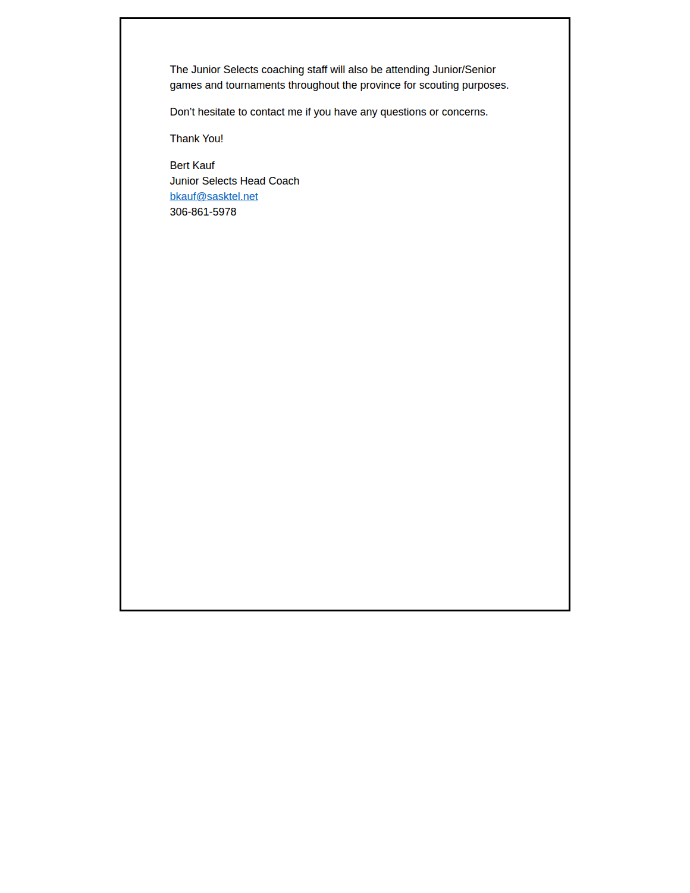The Junior Selects coaching staff will also be attending Junior/Senior games and tournaments throughout the province for scouting purposes.
Don’t hesitate to contact me if you have any questions or concerns.
Thank You!
Bert Kauf
Junior Selects Head Coach
bkauf@sasktel.net
306-861-5978